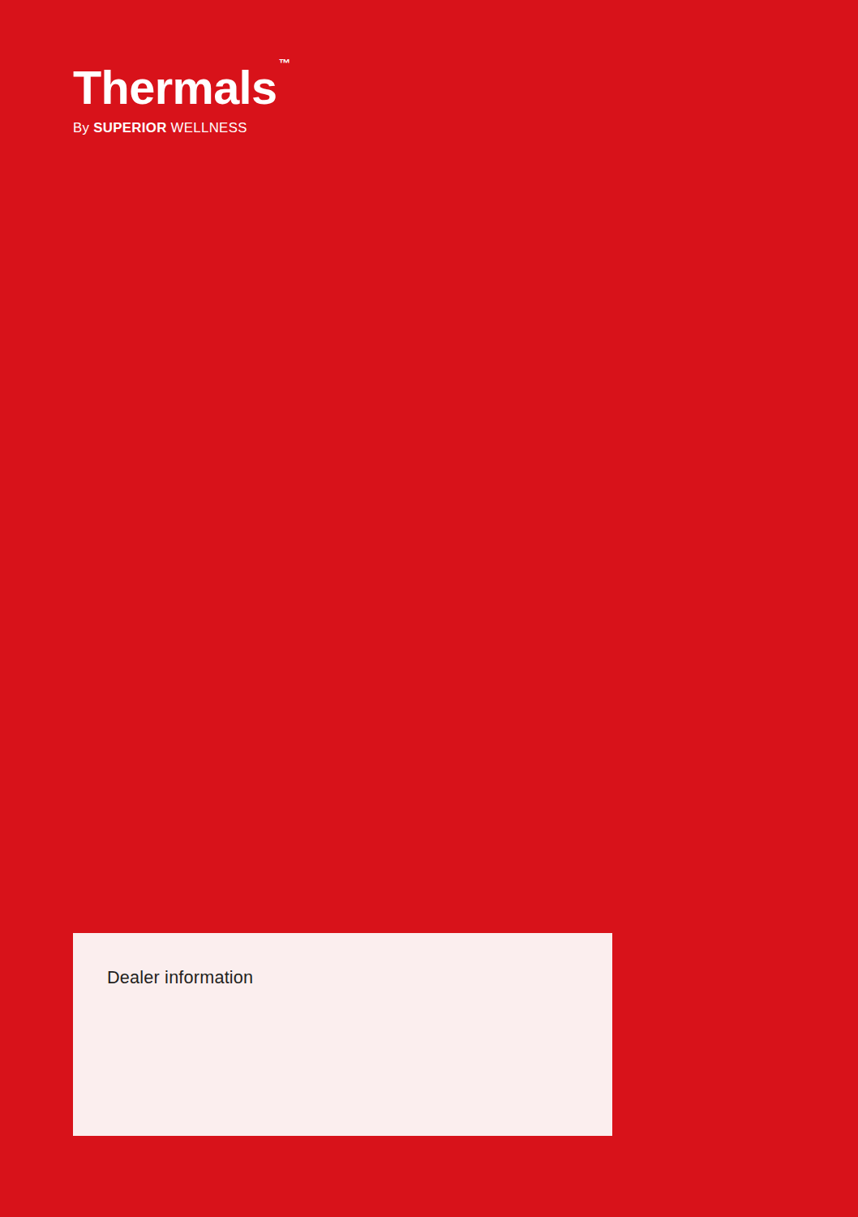Thermals™
By SUPERIOR WELLNESS
Dealer information